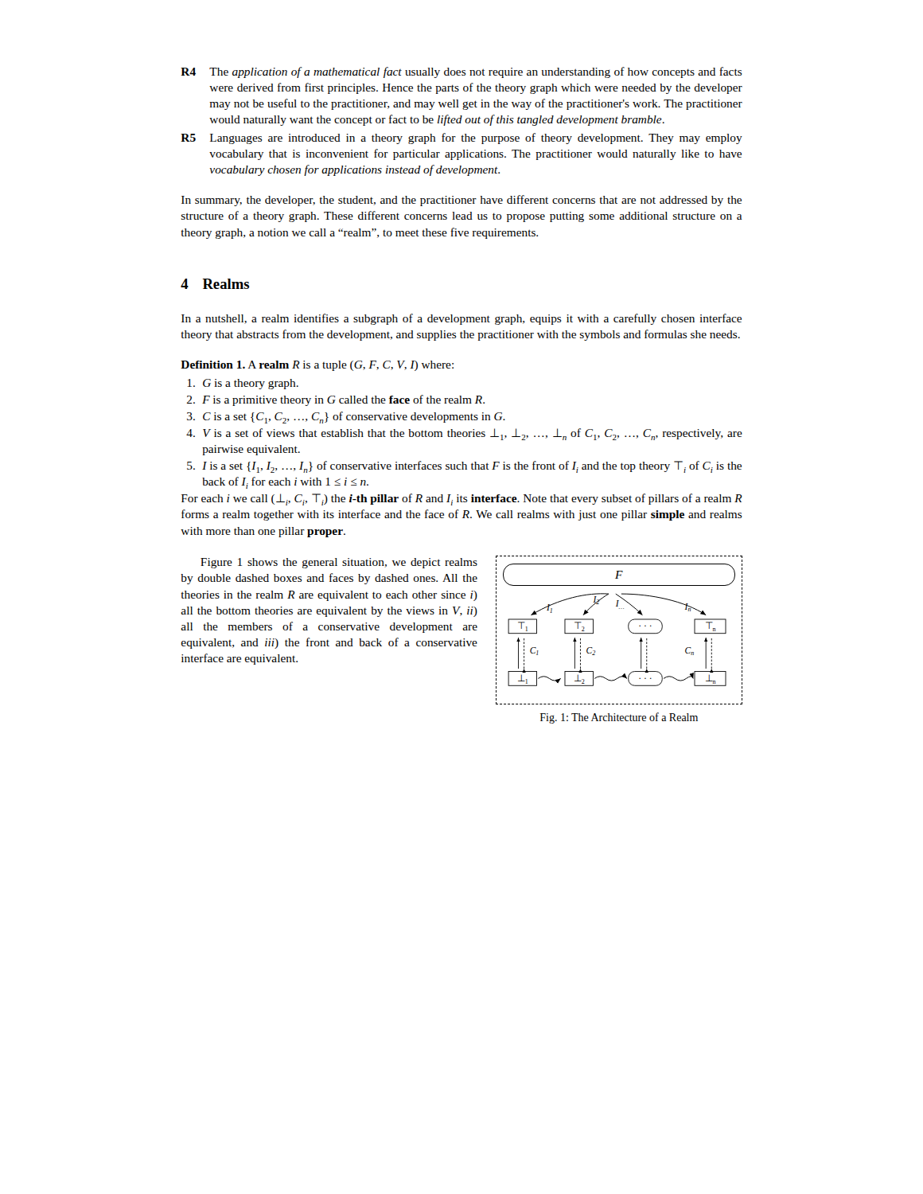R4
The application of a mathematical fact usually does not require an understanding of how concepts and facts were derived from first principles. Hence the parts of the theory graph which were needed by the developer may not be useful to the practitioner, and may well get in the way of the practitioner's work. The practitioner would naturally want the concept or fact to be lifted out of this tangled development bramble.
R5
Languages are introduced in a theory graph for the purpose of theory development. They may employ vocabulary that is inconvenient for particular applications. The practitioner would naturally like to have vocabulary chosen for applications instead of development.
In summary, the developer, the student, and the practitioner have different concerns that are not addressed by the structure of a theory graph. These different concerns lead us to propose putting some additional structure on a theory graph, a notion we call a “realm”, to meet these five requirements.
4 Realms
In a nutshell, a realm identifies a subgraph of a development graph, equips it with a carefully chosen interface theory that abstracts from the development, and supplies the practitioner with the symbols and formulas she needs.
Definition 1. A realm R is a tuple (G, F, C, V, I) where:
G is a theory graph.
F is a primitive theory in G called the face of the realm R.
C is a set {C1, C2, …, Cn} of conservative developments in G.
V is a set of views that establish that the bottom theories ⊥1, ⊥2, …, ⊥n of C1, C2, …, Cn, respectively, are pairwise equivalent.
I is a set {I1, I2, …, In} of conservative interfaces such that F is the front of Ii and the top theory ⊤i of Ci is the back of Ii for each i with 1 ≤ i ≤ n.
For each i we call (⊥i, Ci, ⊤i) the i-th pillar of R and Ii its interface. Note that every subset of pillars of a realm R forms a realm together with its interface and the face of R. We call realms with just one pillar simple and realms with more than one pillar proper.
F
⊤1 ⊤2 · · · ⊤n ⊥1 ⊥2 · · · ⊥n I1 I2 I… In C1 C2 Cn
Fig. 1: The Architecture of a Realm
Figure 1 shows the general situation, we depict realms by double dashed boxes and faces by dashed ones. All the theories in the realm R are equivalent to each other since i) all the bottom theories are equivalent by the views in V, ii) all the members of a conservative development are equivalent, and iii) the front and back of a conservative interface are equivalent.